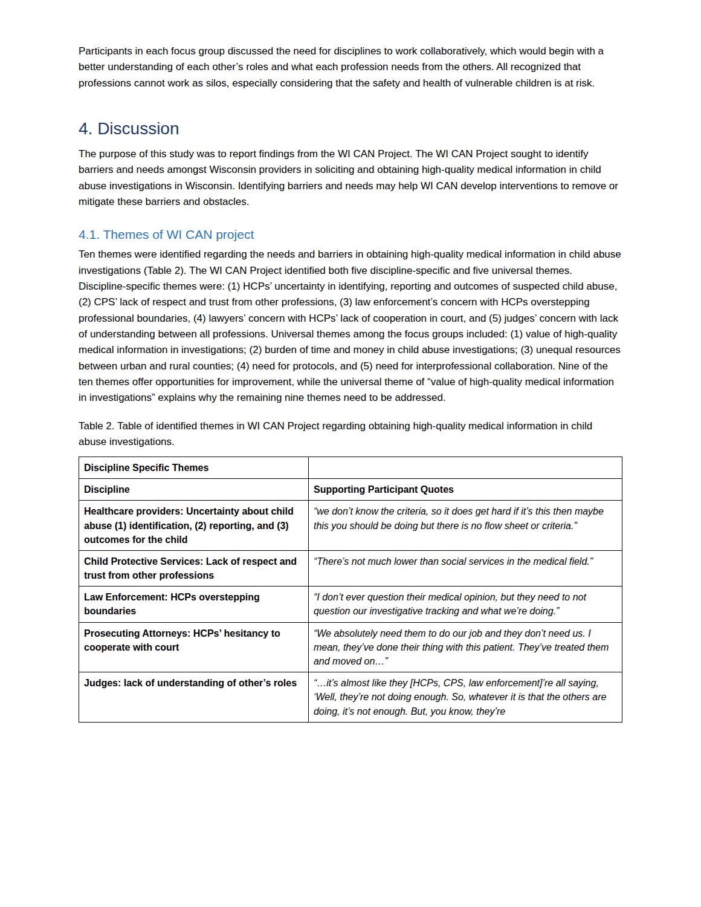Participants in each focus group discussed the need for disciplines to work collaboratively, which would begin with a better understanding of each other’s roles and what each profession needs from the others. All recognized that professions cannot work as silos, especially considering that the safety and health of vulnerable children is at risk.
4. Discussion
The purpose of this study was to report findings from the WI CAN Project. The WI CAN Project sought to identify barriers and needs amongst Wisconsin providers in soliciting and obtaining high-quality medical information in child abuse investigations in Wisconsin. Identifying barriers and needs may help WI CAN develop interventions to remove or mitigate these barriers and obstacles.
4.1. Themes of WI CAN project
Ten themes were identified regarding the needs and barriers in obtaining high-quality medical information in child abuse investigations (Table 2). The WI CAN Project identified both five discipline-specific and five universal themes. Discipline-specific themes were: (1) HCPs’ uncertainty in identifying, reporting and outcomes of suspected child abuse, (2) CPS’ lack of respect and trust from other professions, (3) law enforcement’s concern with HCPs overstepping professional boundaries, (4) lawyers’ concern with HCPs’ lack of cooperation in court, and (5) judges’ concern with lack of understanding between all professions. Universal themes among the focus groups included: (1) value of high-quality medical information in investigations; (2) burden of time and money in child abuse investigations; (3) unequal resources between urban and rural counties; (4) need for protocols, and (5) need for interprofessional collaboration. Nine of the ten themes offer opportunities for improvement, while the universal theme of “value of high-quality medical information in investigations” explains why the remaining nine themes need to be addressed.
Table 2. Table of identified themes in WI CAN Project regarding obtaining high-quality medical information in child abuse investigations.
| Discipline Specific Themes | |
| Discipline | Supporting Participant Quotes |
| Healthcare providers: Uncertainty about child abuse (1) identification, (2) reporting, and (3) outcomes for the child | “we don’t know the criteria, so it does get hard if it’s this then maybe this you should be doing but there is no flow sheet or criteria.” |
| Child Protective Services: Lack of respect and trust from other professions | “There’s not much lower than social services in the medical field.” |
| Law Enforcement: HCPs overstepping boundaries | “I don’t ever question their medical opinion, but they need to not question our investigative tracking and what we’re doing.” |
| Prosecuting Attorneys: HCPs’ hesitancy to cooperate with court | “We absolutely need them to do our job and they don’t need us. I mean, they’ve done their thing with this patient. They’ve treated them and moved on…” |
| Judges: lack of understanding of other’s roles | “…it’s almost like they [HCPs, CPS, law enforcement]’re all saying, ‘Well, they’re not doing enough. So, whatever it is that the others are doing, it’s not enough. But, you know, they’re |